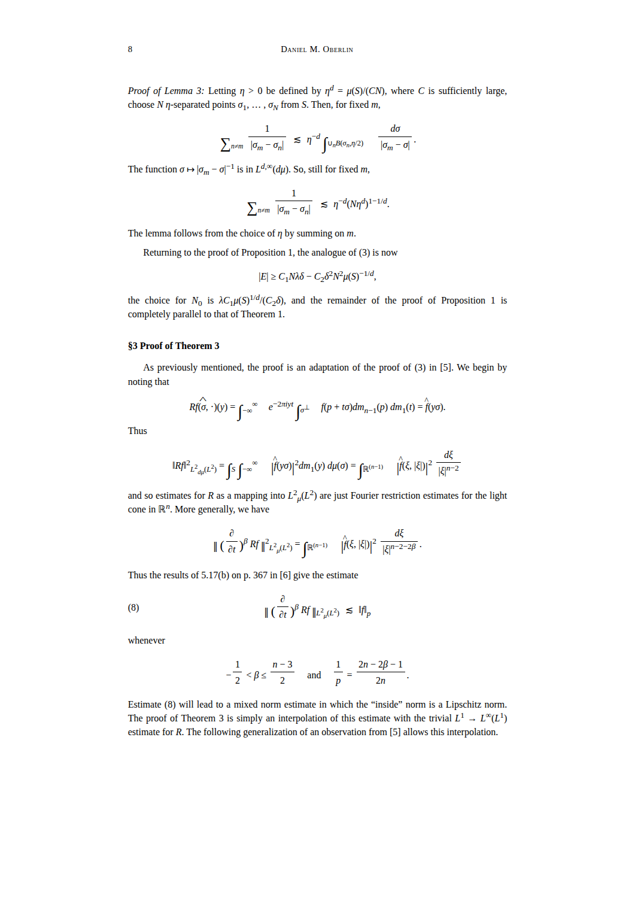8 Daniel M. Oberlin
Proof of Lemma 3: Letting η > 0 be defined by ηd = μ(S)/(CN), where C is sufficiently large, choose N η-separated points σ1, … , σN from S. Then, for fixed m,
∑n≠m 1|σm − σn| ≲ η−d ∫∪nB(σn,η/2) dσ|σm − σ|.
The function σ ↦ |σm − σ|−1 is in Ld,∞(dμ). So, still for fixed m,
∑n≠m 1|σm − σn| ≲ η−d(Nηd)1−1/d.
The lemma follows from the choice of η by summing on m.
Returning to the proof of Proposition 1, the analogue of (3) is now
|E| ≥ C1Nλδ − C2δ2N2μ(S)−1/d,
the choice for N0 is λC1μ(S)1/d/(C2δ), and the remainder of the proof of Proposition 1 is completely parallel to that of Theorem 1.
§3 Proof of Theorem 3
As previously mentioned, the proof is an adaptation of the proof of (3) in [5]. We begin by noting that
^Rf(σ, ·)(y) = ∫−∞∞ e−2πiyt ∫σ⊥ f(p + tσ)dmn−1(p) dm1(t) = ^f(yσ).
Thus
‖Rf‖2L2dμ(L2) = ∫S ∫−∞∞ |^f(yσ)|2dm1(y) dμ(σ) = ∫ℝ(n−1) |^f(ξ, |ξ|)|2 dξ|ξ|n−2
and so estimates for R as a mapping into L2μ(L2) are just Fourier restriction estimates for the light cone in ℝn. More generally, we have
‖ (∂∂t)β Rf ‖2L2μ(L2) = ∫ℝ(n−1) |^f(ξ, |ξ|)|2 dξ|ξ|n−2−2β.
Thus the results of 5.17(b) on p. 367 in [6] give the estimate
(8) ‖ (∂∂t)β Rf ‖L2μ(L2) ≲ ‖f‖p
whenever
−12 < β ≤ n − 32 and 1 p = 2n − 2β − 12n.
Estimate (8) will lead to a mixed norm estimate in which the “inside” norm is a Lipschitz norm. The proof of Theorem 3 is simply an interpolation of this estimate with the trivial L1 → L∞(L1) estimate for R. The following generalization of an observation from [5] allows this interpolation.